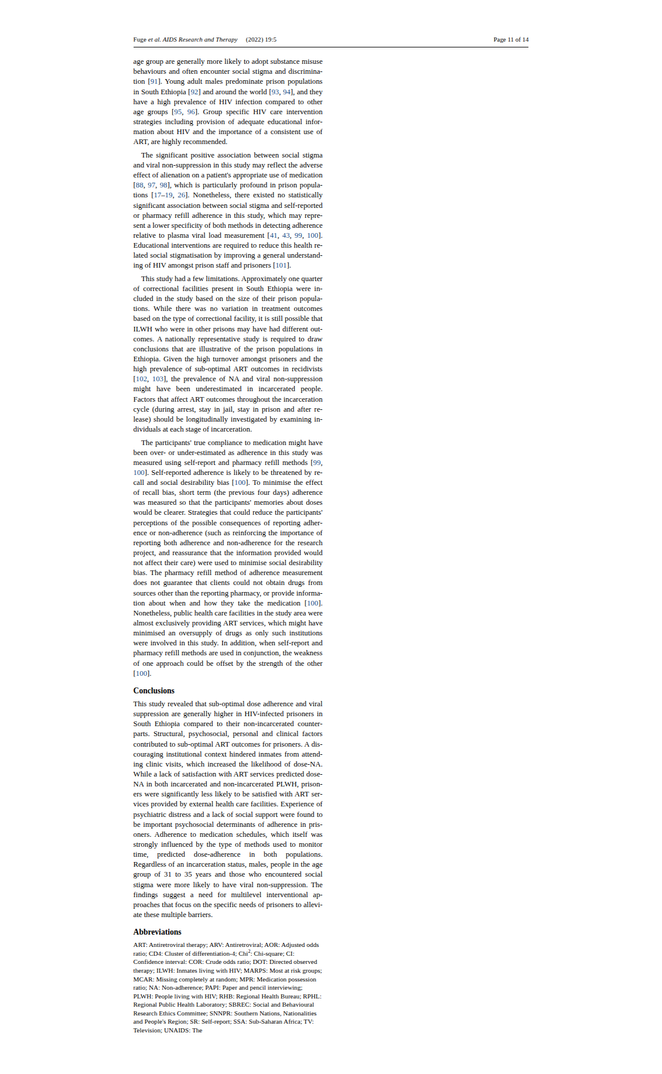Fuge et al. AIDS Research and Therapy (2022) 19:5
Page 11 of 14
age group are generally more likely to adopt substance misuse behaviours and often encounter social stigma and discrimination [91]. Young adult males predominate prison populations in South Ethiopia [92] and around the world [93, 94], and they have a high prevalence of HIV infection compared to other age groups [95, 96]. Group specific HIV care intervention strategies including provision of adequate educational information about HIV and the importance of a consistent use of ART, are highly recommended.
The significant positive association between social stigma and viral non-suppression in this study may reflect the adverse effect of alienation on a patient's appropriate use of medication [88, 97, 98], which is particularly profound in prison populations [17–19, 26]. Nonetheless, there existed no statistically significant association between social stigma and self-reported or pharmacy refill adherence in this study, which may represent a lower specificity of both methods in detecting adherence relative to plasma viral load measurement [41, 43, 99, 100]. Educational interventions are required to reduce this health related social stigmatisation by improving a general understanding of HIV amongst prison staff and prisoners [101].
This study had a few limitations. Approximately one quarter of correctional facilities present in South Ethiopia were included in the study based on the size of their prison populations. While there was no variation in treatment outcomes based on the type of correctional facility, it is still possible that ILWH who were in other prisons may have had different outcomes. A nationally representative study is required to draw conclusions that are illustrative of the prison populations in Ethiopia. Given the high turnover amongst prisoners and the high prevalence of sub-optimal ART outcomes in recidivists [102, 103], the prevalence of NA and viral non-suppression might have been underestimated in incarcerated people. Factors that affect ART outcomes throughout the incarceration cycle (during arrest, stay in jail, stay in prison and after release) should be longitudinally investigated by examining individuals at each stage of incarceration.
The participants' true compliance to medication might have been over- or under-estimated as adherence in this study was measured using self-report and pharmacy refill methods [99, 100]. Self-reported adherence is likely to be threatened by recall and social desirability bias [100]. To minimise the effect of recall bias, short term (the previous four days) adherence was measured so that the participants' memories about doses would be clearer. Strategies that could reduce the participants' perceptions of the possible consequences of reporting adherence or non-adherence (such as reinforcing the importance of reporting both adherence and non-adherence for the research project, and reassurance that the information provided would not affect their care) were used to minimise social desirability bias. The pharmacy refill method of adherence measurement does not guarantee that clients could not obtain drugs from sources other than the reporting pharmacy, or provide information about when and how they take the medication [100]. Nonetheless, public health care facilities in the study area were almost exclusively providing ART services, which might have minimised an oversupply of drugs as only such institutions were involved in this study. In addition, when self-report and pharmacy refill methods are used in conjunction, the weakness of one approach could be offset by the strength of the other [100].
Conclusions
This study revealed that sub-optimal dose adherence and viral suppression are generally higher in HIV-infected prisoners in South Ethiopia compared to their non-incarcerated counterparts. Structural, psychosocial, personal and clinical factors contributed to sub-optimal ART outcomes for prisoners. A discouraging institutional context hindered inmates from attending clinic visits, which increased the likelihood of dose-NA. While a lack of satisfaction with ART services predicted dose-NA in both incarcerated and non-incarcerated PLWH, prisoners were significantly less likely to be satisfied with ART services provided by external health care facilities. Experience of psychiatric distress and a lack of social support were found to be important psychosocial determinants of adherence in prisoners. Adherence to medication schedules, which itself was strongly influenced by the type of methods used to monitor time, predicted dose-adherence in both populations. Regardless of an incarceration status, males, people in the age group of 31 to 35 years and those who encountered social stigma were more likely to have viral non-suppression. The findings suggest a need for multilevel interventional approaches that focus on the specific needs of prisoners to alleviate these multiple barriers.
Abbreviations
ART: Antiretroviral therapy; ARV: Antiretroviral; AOR: Adjusted odds ratio; CD4: Cluster of differentiation-4; Chi2: Chi-square; CI: Confidence interval: COR: Crude odds ratio; DOT: Directed observed therapy; ILWH: Inmates living with HIV; MARPS: Most at risk groups; MCAR: Missing completely at random; MPR: Medication possession ratio; NA: Non-adherence; PAPI: Paper and pencil interviewing; PLWH: People living with HIV; RHB: Regional Health Bureau; RPHL: Regional Public Health Laboratory; SBREC: Social and Behavioural Research Ethics Committee; SNNPR: Southern Nations, Nationalities and People's Region; SR: Self-report; SSA: Sub-Saharan Africa; TV: Television; UNAIDS: The